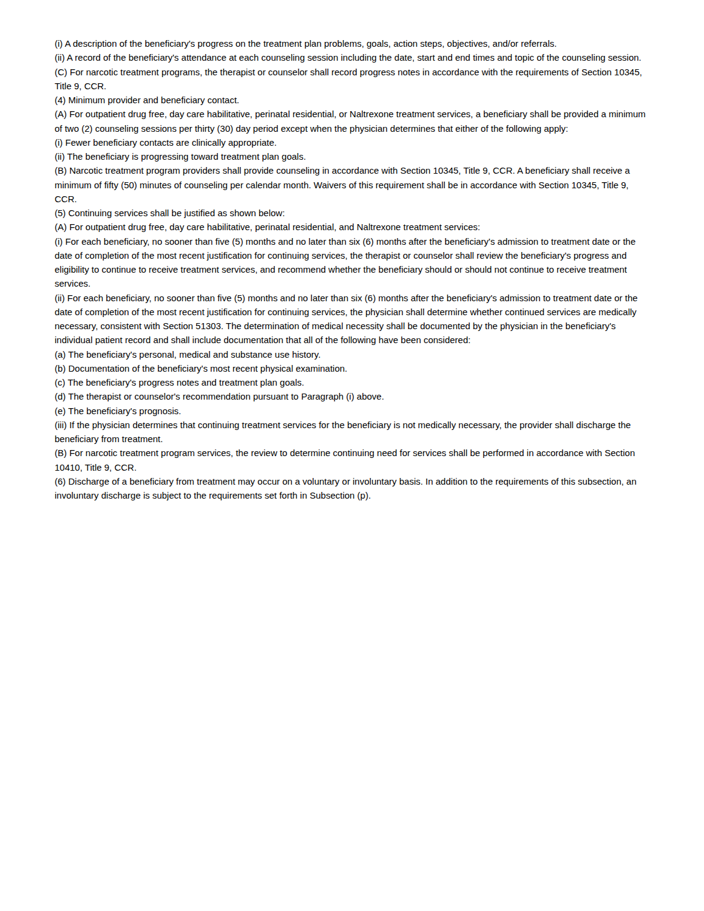(i) A description of the beneficiary's progress on the treatment plan problems, goals, action steps, objectives, and/or referrals.
(ii) A record of the beneficiary's attendance at each counseling session including the date, start and end times and topic of the counseling session.
(C) For narcotic treatment programs, the therapist or counselor shall record progress notes in accordance with the requirements of Section 10345, Title 9, CCR.
(4) Minimum provider and beneficiary contact.
(A) For outpatient drug free, day care habilitative, perinatal residential, or Naltrexone treatment services, a beneficiary shall be provided a minimum of two (2) counseling sessions per thirty (30) day period except when the physician determines that either of the following apply:
(i) Fewer beneficiary contacts are clinically appropriate.
(ii) The beneficiary is progressing toward treatment plan goals.
(B) Narcotic treatment program providers shall provide counseling in accordance with Section 10345, Title 9, CCR. A beneficiary shall receive a minimum of fifty (50) minutes of counseling per calendar month. Waivers of this requirement shall be in accordance with Section 10345, Title 9, CCR.
(5) Continuing services shall be justified as shown below:
(A) For outpatient drug free, day care habilitative, perinatal residential, and Naltrexone treatment services:
(i) For each beneficiary, no sooner than five (5) months and no later than six (6) months after the beneficiary's admission to treatment date or the date of completion of the most recent justification for continuing services, the therapist or counselor shall review the beneficiary's progress and eligibility to continue to receive treatment services, and recommend whether the beneficiary should or should not continue to receive treatment services.
(ii) For each beneficiary, no sooner than five (5) months and no later than six (6) months after the beneficiary's admission to treatment date or the date of completion of the most recent justification for continuing services, the physician shall determine whether continued services are medically necessary, consistent with Section 51303. The determination of medical necessity shall be documented by the physician in the beneficiary's individual patient record and shall include documentation that all of the following have been considered:
(a) The beneficiary's personal, medical and substance use history.
(b) Documentation of the beneficiary's most recent physical examination.
(c) The beneficiary's progress notes and treatment plan goals.
(d) The therapist or counselor's recommendation pursuant to Paragraph (i) above.
(e) The beneficiary's prognosis.
(iii) If the physician determines that continuing treatment services for the beneficiary is not medically necessary, the provider shall discharge the beneficiary from treatment.
(B) For narcotic treatment program services, the review to determine continuing need for services shall be performed in accordance with Section 10410, Title 9, CCR.
(6) Discharge of a beneficiary from treatment may occur on a voluntary or involuntary basis. In addition to the requirements of this subsection, an involuntary discharge is subject to the requirements set forth in Subsection (p).